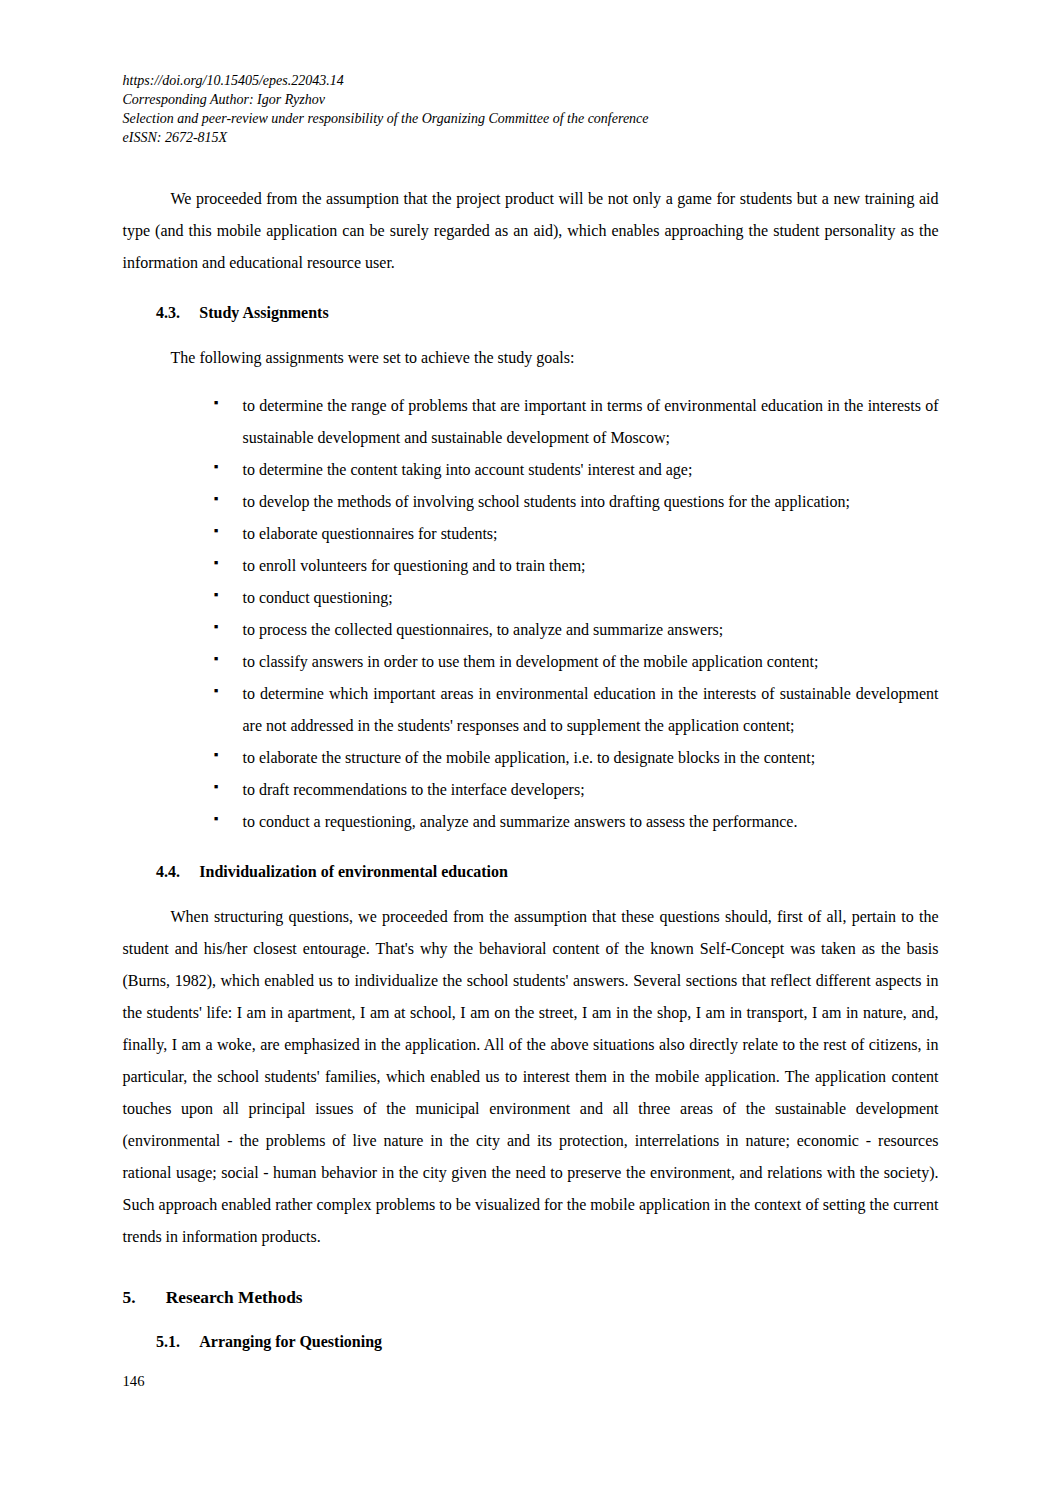https://doi.org/10.15405/epes.22043.14
Corresponding Author: Igor Ryzhov
Selection and peer-review under responsibility of the Organizing Committee of the conference
eISSN: 2672-815X
We proceeded from the assumption that the project product will be not only a game for students but a new training aid type (and this mobile application can be surely regarded as an aid), which enables approaching the student personality as the information and educational resource user.
4.3. Study Assignments
The following assignments were set to achieve the study goals:
to determine the range of problems that are important in terms of environmental education in the interests of sustainable development and sustainable development of Moscow;
to determine the content taking into account students' interest and age;
to develop the methods of involving school students into drafting questions for the application;
to elaborate questionnaires for students;
to enroll volunteers for questioning and to train them;
to conduct questioning;
to process the collected questionnaires, to analyze and summarize answers;
to classify answers in order to use them in development of the mobile application content;
to determine which important areas in environmental education in the interests of sustainable development are not addressed in the students' responses and to supplement the application content;
to elaborate the structure of the mobile application, i.e. to designate blocks in the content;
to draft recommendations to the interface developers;
to conduct a requestioning, analyze and summarize answers to assess the performance.
4.4. Individualization of environmental education
When structuring questions, we proceeded from the assumption that these questions should, first of all, pertain to the student and his/her closest entourage. That's why the behavioral content of the known Self-Concept was taken as the basis (Burns, 1982), which enabled us to individualize the school students' answers. Several sections that reflect different aspects in the students' life: I am in apartment, I am at school, I am on the street, I am in the shop, I am in transport, I am in nature, and, finally, I am a woke, are emphasized in the application. All of the above situations also directly relate to the rest of citizens, in particular, the school students' families, which enabled us to interest them in the mobile application. The application content touches upon all principal issues of the municipal environment and all three areas of the sustainable development (environmental - the problems of live nature in the city and its protection, interrelations in nature; economic - resources rational usage; social - human behavior in the city given the need to preserve the environment, and relations with the society). Such approach enabled rather complex problems to be visualized for the mobile application in the context of setting the current trends in information products.
5. Research Methods
5.1. Arranging for Questioning
146